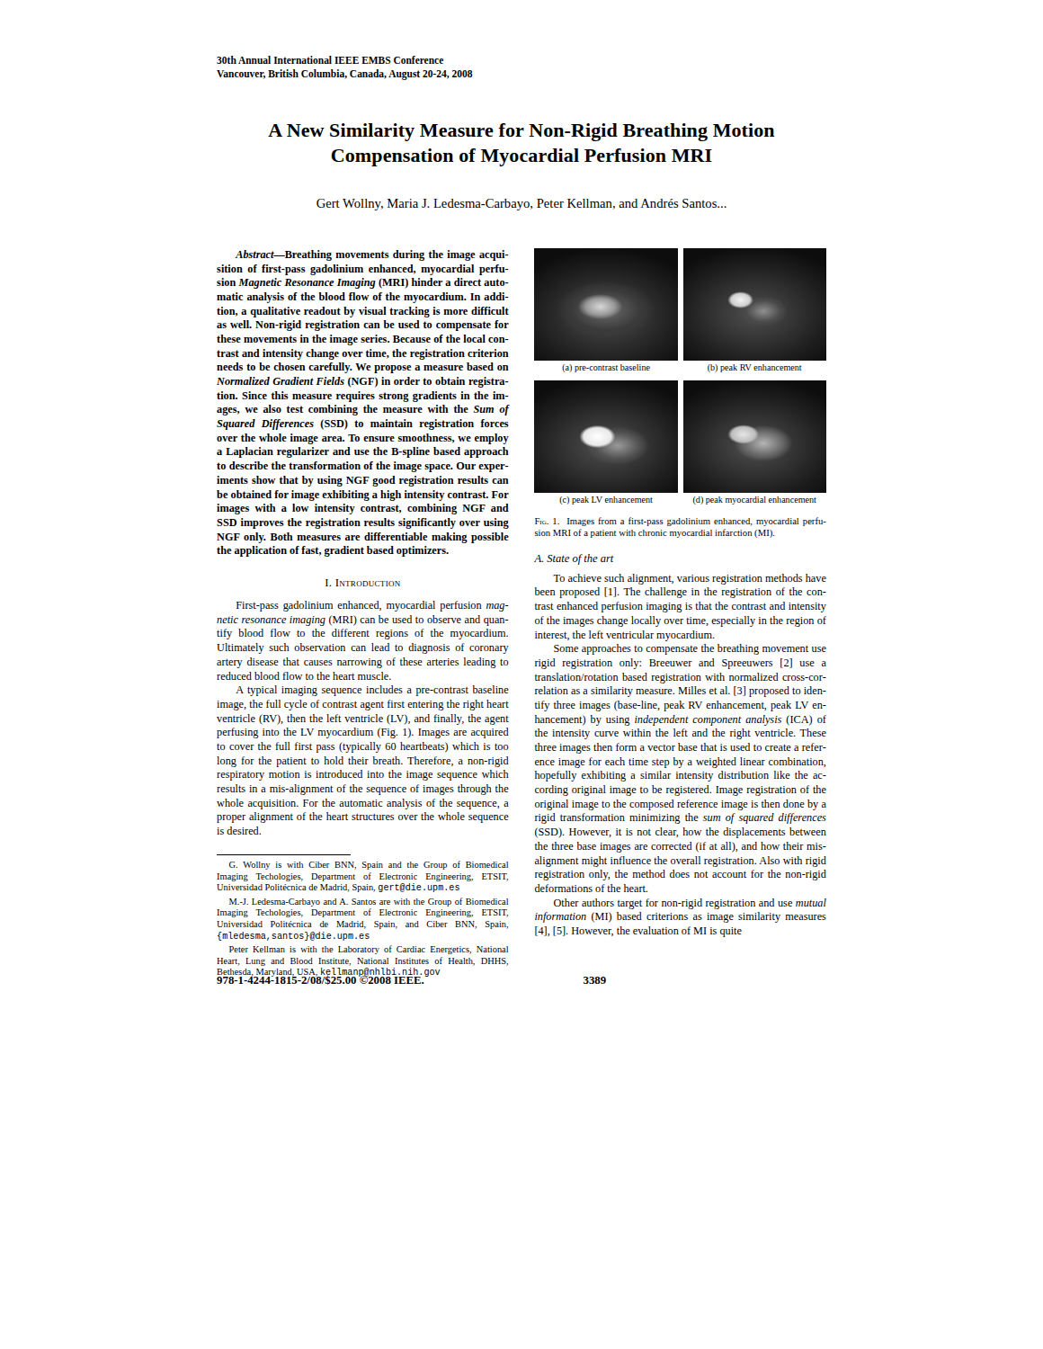30th Annual International IEEE EMBS Conference
Vancouver, British Columbia, Canada, August 20-24, 2008
A New Similarity Measure for Non-Rigid Breathing Motion
Compensation of Myocardial Perfusion MRI
Gert Wollny, Maria J. Ledesma-Carbayo, Peter Kellman, and Andrés Santos...
Abstract—Breathing movements during the image acquisition of first-pass gadolinium enhanced, myocardial perfusion Magnetic Resonance Imaging (MRI) hinder a direct automatic analysis of the blood flow of the myocardium. In addition, a qualitative readout by visual tracking is more difficult as well. Non-rigid registration can be used to compensate for these movements in the image series. Because of the local contrast and intensity change over time, the registration criterion needs to be chosen carefully. We propose a measure based on Normalized Gradient Fields (NGF) in order to obtain registration. Since this measure requires strong gradients in the images, we also test combining the measure with the Sum of Squared Differences (SSD) to maintain registration forces over the whole image area. To ensure smoothness, we employ a Laplacian regularizer and use the B-spline based approach to describe the transformation of the image space. Our experiments show that by using NGF good registration results can be obtained for image exhibiting a high intensity contrast. For images with a low intensity contrast, combining NGF and SSD improves the registration results significantly over using NGF only. Both measures are differentiable making possible the application of fast, gradient based optimizers.
I. Introduction
First-pass gadolinium enhanced, myocardial perfusion magnetic resonance imaging (MRI) can be used to observe and quantify blood flow to the different regions of the myocardium. Ultimately such observation can lead to diagnosis of coronary artery disease that causes narrowing of these arteries leading to reduced blood flow to the heart muscle.
A typical imaging sequence includes a pre-contrast baseline image, the full cycle of contrast agent first entering the right heart ventricle (RV), then the left ventricle (LV), and finally, the agent perfusing into the LV myocardium (Fig. 1). Images are acquired to cover the full first pass (typically 60 heartbeats) which is too long for the patient to hold their breath. Therefore, a non-rigid respiratory motion is introduced into the image sequence which results in a mis-alignment of the sequence of images through the whole acquisition. For the automatic analysis of the sequence, a proper alignment of the heart structures over the whole sequence is desired.
G. Wollny is with Ciber BNN, Spain and the Group of Biomedical Imaging Techologies, Department of Electronic Engineering, ETSIT, Universidad Politécnica de Madrid, Spain, gert@die.upm.es
M.-J. Ledesma-Carbayo and A. Santos are with the Group of Biomedical Imaging Techologies, Department of Electronic Engineering, ETSIT, Universidad Politécnica de Madrid, Spain, and Ciber BNN, Spain, {mledesma,santos}@die.upm.es
Peter Kellman is with the Laboratory of Cardiac Energetics, National Heart, Lung and Blood Institute, National Institutes of Health, DHHS, Bethesda, Maryland, USA, kellmanp@nhlbi.nih.gov
(a) pre-contrast baseline
(b) peak RV enhancement
(c) peak LV enhancement
(d) peak myocardial enhancement
Fig. 1. Images from a first-pass gadolinium enhanced, myocardial perfusion MRI of a patient with chronic myocardial infarction (MI).
A. State of the art
To achieve such alignment, various registration methods have been proposed [1]. The challenge in the registration of the contrast enhanced perfusion imaging is that the contrast and intensity of the images change locally over time, especially in the region of interest, the left ventricular myocardium.
Some approaches to compensate the breathing movement use rigid registration only: Breeuwer and Spreeuwers [2] use a translation/rotation based registration with normalized cross-correlation as a similarity measure. Milles et al. [3] proposed to identify three images (base-line, peak RV enhancement, peak LV enhancement) by using independent component analysis (ICA) of the intensity curve within the left and the right ventricle. These three images then form a vector base that is used to create a reference image for each time step by a weighted linear combination, hopefully exhibiting a similar intensity distribution like the according original image to be registered. Image registration of the original image to the composed reference image is then done by a rigid transformation minimizing the sum of squared differences (SSD). However, it is not clear, how the displacements between the three base images are corrected (if at all), and how their mis-alignment might influence the overall registration. Also with rigid registration only, the method does not account for the non-rigid deformations of the heart.
Other authors target for non-rigid registration and use mutual information (MI) based criterions as image similarity measures [4], [5]. However, the evaluation of MI is quite
978-1-4244-1815-2/08/$25.00 ©2008 IEEE.
3389